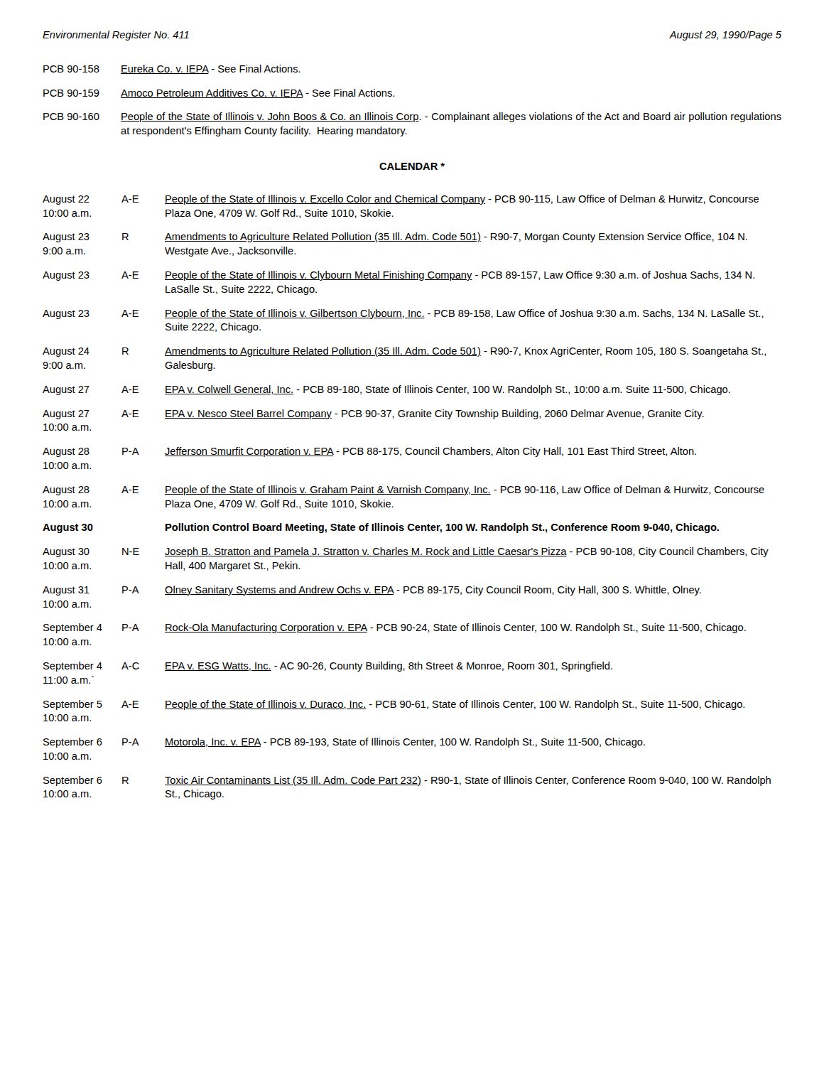Environmental Register No. 411 August 29, 1990/Page 5
PCB 90-158
Eureka Co. v. IEPA - See Final Actions.
PCB 90-159
Amoco Petroleum Additives Co. v. IEPA - See Final Actions.
PCB 90-160
People of the State of Illinois v. John Boos & Co. an Illinois Corp. - Complainant alleges violations of the Act and Board air pollution regulations at respondent's Effingham County facility. Hearing mandatory.
CALENDAR *
| August 22 10:00 a.m. | A-E | People of the State of Illinois v. Excello Color and Chemical Company - PCB 90-115, Law Office of Delman & Hurwitz, Concourse Plaza One, 4709 W. Golf Rd., Suite 1010, Skokie. |
| August 23 9:00 a.m. | R | Amendments to Agriculture Related Pollution (35 Ill. Adm. Code 501) - R90-7, Morgan County Extension Service Office, 104 N. Westgate Ave., Jacksonville. |
| August 23 | A-E | People of the State of Illinois v. Clybourn Metal Finishing Company - PCB 89-157, Law Office 9:30 a.m. of Joshua Sachs, 134 N. LaSalle St., Suite 2222, Chicago. |
| August 23 | A-E | People of the State of Illinois v. Gilbertson Clybourn, Inc. - PCB 89-158, Law Office of Joshua 9:30 a.m. Sachs, 134 N. LaSalle St., Suite 2222, Chicago. |
| August 24 9:00 a.m. | R | Amendments to Agriculture Related Pollution (35 Ill. Adm. Code 501) - R90-7, Knox AgriCenter, Room 105, 180 S. Soangetaha St., Galesburg. |
| August 27 | A-E | EPA v. Colwell General, Inc. - PCB 89-180, State of Illinois Center, 100 W. Randolph St., 10:00 a.m. Suite 11-500, Chicago. |
| August 27 10:00 a.m. | A-E | EPA v. Nesco Steel Barrel Company - PCB 90-37, Granite City Township Building, 2060 Delmar Avenue, Granite City. |
| August 28 10:00 a.m. | P-A | Jefferson Smurfit Corporation v. EPA - PCB 88-175, Council Chambers, Alton City Hall, 101 East Third Street, Alton. |
| August 28 10:00 a.m. | A-E | People of the State of Illinois v. Graham Paint & Varnish Company, Inc. - PCB 90-116, Law Office of Delman & Hurwitz, Concourse Plaza One, 4709 W. Golf Rd., Suite 1010, Skokie. |
| August 30 | | Pollution Control Board Meeting, State of Illinois Center, 100 W. Randolph St., Conference Room 9-040, Chicago. |
| August 30 10:00 a.m. | N-E | Joseph B. Stratton and Pamela J. Stratton v. Charles M. Rock and Little Caesar's Pizza - PCB 90-108, City Council Chambers, City Hall, 400 Margaret St., Pekin. |
| August 31 10:00 a.m. | P-A | Olney Sanitary Systems and Andrew Ochs v. EPA - PCB 89-175, City Council Room, City Hall, 300 S. Whittle, Olney. |
| September 4 10:00 a.m. | P-A | Rock-Ola Manufacturing Corporation v. EPA - PCB 90-24, State of Illinois Center, 100 W. Randolph St., Suite 11-500, Chicago. |
| September 4 11:00 a.m.` | A-C | EPA v. ESG Watts, Inc. - AC 90-26, County Building, 8th Street & Monroe, Room 301, Springfield. |
| September 5 10:00 a.m. | A-E | People of the State of Illinois v. Duraco, Inc. - PCB 90-61, State of Illinois Center, 100 W. Randolph St., Suite 11-500, Chicago. |
| September 6 10:00 a.m. | P-A | Motorola, Inc. v. EPA - PCB 89-193, State of Illinois Center, 100 W. Randolph St., Suite 11-500, Chicago. |
| September 6 10:00 a.m. | R | Toxic Air Contaminants List (35 Ill. Adm. Code Part 232) - R90-1, State of Illinois Center, Conference Room 9-040, 100 W. Randolph St., Chicago. |